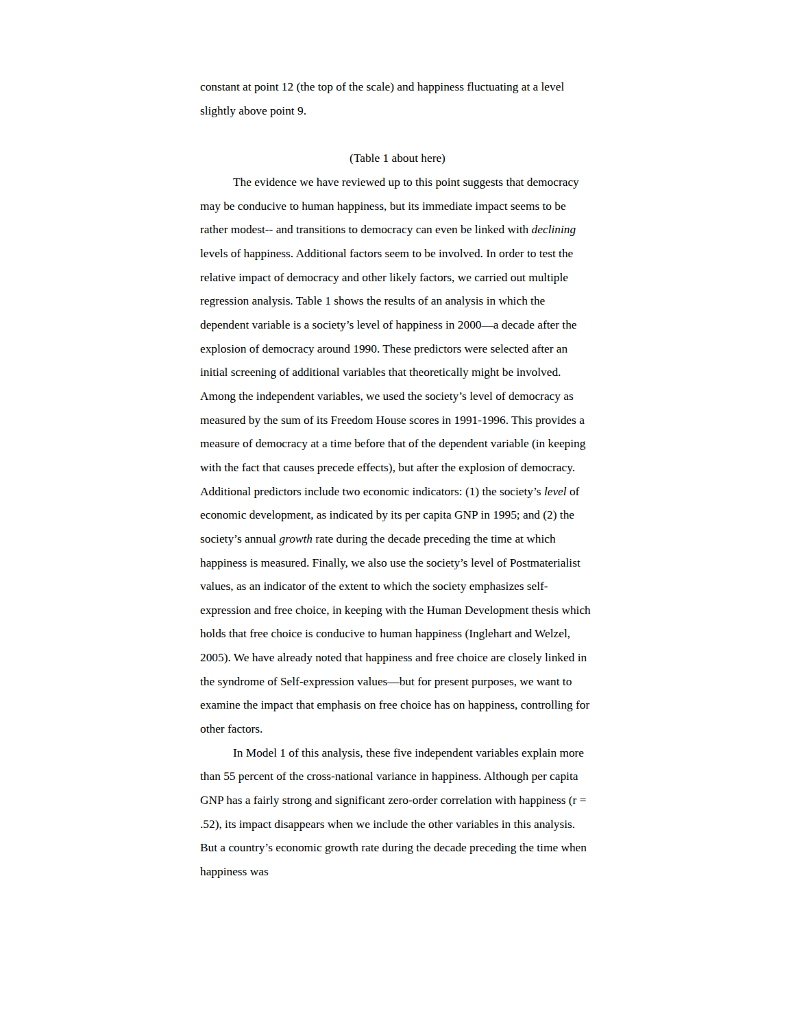constant at point 12 (the top of the scale) and happiness fluctuating at a level slightly above point 9.
(Table 1 about here)
The evidence we have reviewed up to this point suggests that democracy may be conducive to human happiness, but its immediate impact seems to be rather modest-- and transitions to democracy can even be linked with declining levels of happiness. Additional factors seem to be involved. In order to test the relative impact of democracy and other likely factors, we carried out multiple regression analysis. Table 1 shows the results of an analysis in which the dependent variable is a society’s level of happiness in 2000—a decade after the explosion of democracy around 1990. These predictors were selected after an initial screening of additional variables that theoretically might be involved. Among the independent variables, we used the society’s level of democracy as measured by the sum of its Freedom House scores in 1991-1996. This provides a measure of democracy at a time before that of the dependent variable (in keeping with the fact that causes precede effects), but after the explosion of democracy. Additional predictors include two economic indicators: (1) the society’s level of economic development, as indicated by its per capita GNP in 1995; and (2) the society’s annual growth rate during the decade preceding the time at which happiness is measured. Finally, we also use the society’s level of Postmaterialist values, as an indicator of the extent to which the society emphasizes self-expression and free choice, in keeping with the Human Development thesis which holds that free choice is conducive to human happiness (Inglehart and Welzel, 2005). We have already noted that happiness and free choice are closely linked in the syndrome of Self-expression values—but for present purposes, we want to examine the impact that emphasis on free choice has on happiness, controlling for other factors.
In Model 1 of this analysis, these five independent variables explain more than 55 percent of the cross-national variance in happiness. Although per capita GNP has a fairly strong and significant zero-order correlation with happiness (r = .52), its impact disappears when we include the other variables in this analysis. But a country’s economic growth rate during the decade preceding the time when happiness was